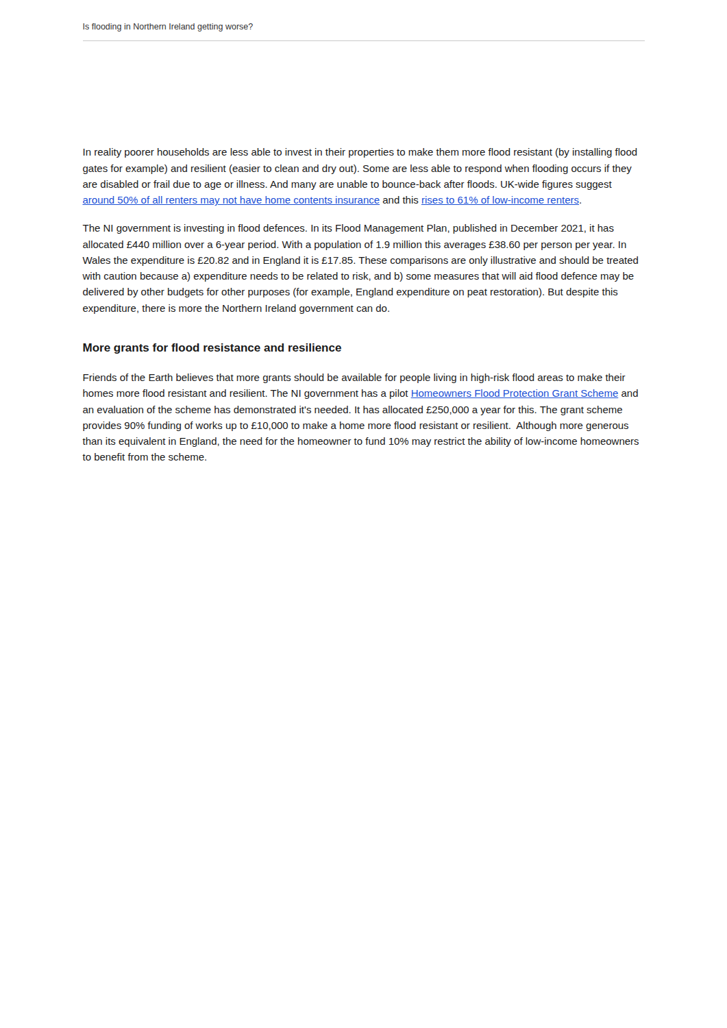Is flooding in Northern Ireland getting worse?
In reality poorer households are less able to invest in their properties to make them more flood resistant (by installing flood gates for example) and resilient (easier to clean and dry out). Some are less able to respond when flooding occurs if they are disabled or frail due to age or illness. And many are unable to bounce-back after floods. UK-wide figures suggest around 50% of all renters may not have home contents insurance and this rises to 61% of low-income renters.
The NI government is investing in flood defences. In its Flood Management Plan, published in December 2021, it has allocated £440 million over a 6-year period. With a population of 1.9 million this averages £38.60 per person per year. In Wales the expenditure is £20.82 and in England it is £17.85. These comparisons are only illustrative and should be treated with caution because a) expenditure needs to be related to risk, and b) some measures that will aid flood defence may be delivered by other budgets for other purposes (for example, England expenditure on peat restoration). But despite this expenditure, there is more the Northern Ireland government can do.
More grants for flood resistance and resilience
Friends of the Earth believes that more grants should be available for people living in high-risk flood areas to make their homes more flood resistant and resilient. The NI government has a pilot Homeowners Flood Protection Grant Scheme and an evaluation of the scheme has demonstrated it's needed. It has allocated £250,000 a year for this. The grant scheme provides 90% funding of works up to £10,000 to make a home more flood resistant or resilient. Although more generous than its equivalent in England, the need for the homeowner to fund 10% may restrict the ability of low-income homeowners to benefit from the scheme.